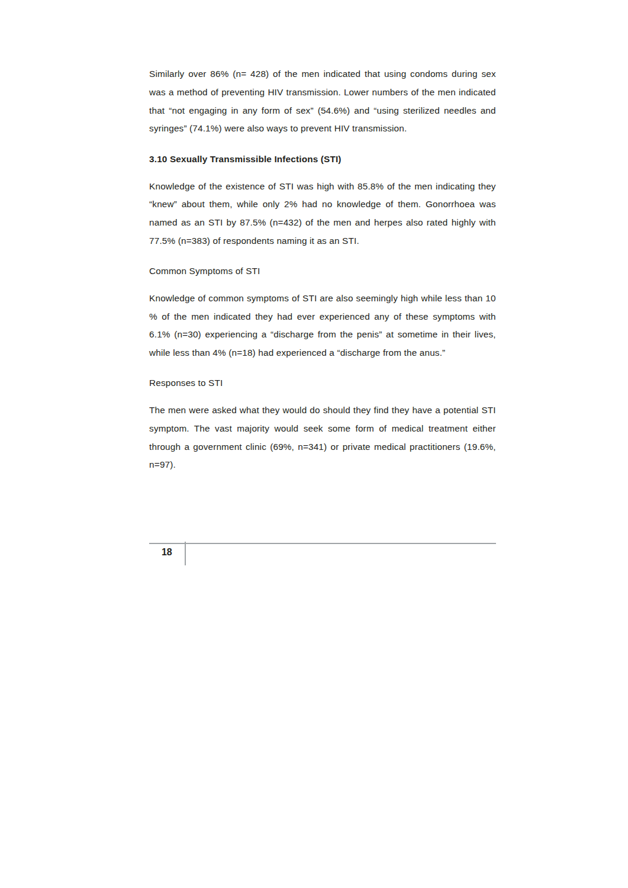Similarly over 86% (n= 428) of the men indicated that using condoms during sex was a method of preventing HIV transmission. Lower numbers of the men indicated that “not engaging in any form of sex” (54.6%) and “using sterilized needles and syringes” (74.1%) were also ways to prevent HIV transmission.
3.10 Sexually Transmissible Infections (STI)
Knowledge of the existence of STI was high with 85.8% of the men indicating they “knew” about them, while only 2% had no knowledge of them. Gonorrhoea was named as an STI by 87.5% (n=432) of the men and herpes also rated highly with 77.5% (n=383) of respondents naming it as an STI.
Common Symptoms of STI
Knowledge of common symptoms of STI are also seemingly high while less than 10 % of the men indicated they had ever experienced any of these symptoms with 6.1% (n=30) experiencing a “discharge from the penis” at sometime in their lives, while less than 4% (n=18) had experienced a “discharge from the anus.”
Responses to STI
The men were asked what they would do should they find they have a potential STI symptom. The vast majority would seek some form of medical treatment either through a government clinic (69%, n=341) or private medical practitioners (19.6%, n=97).
18